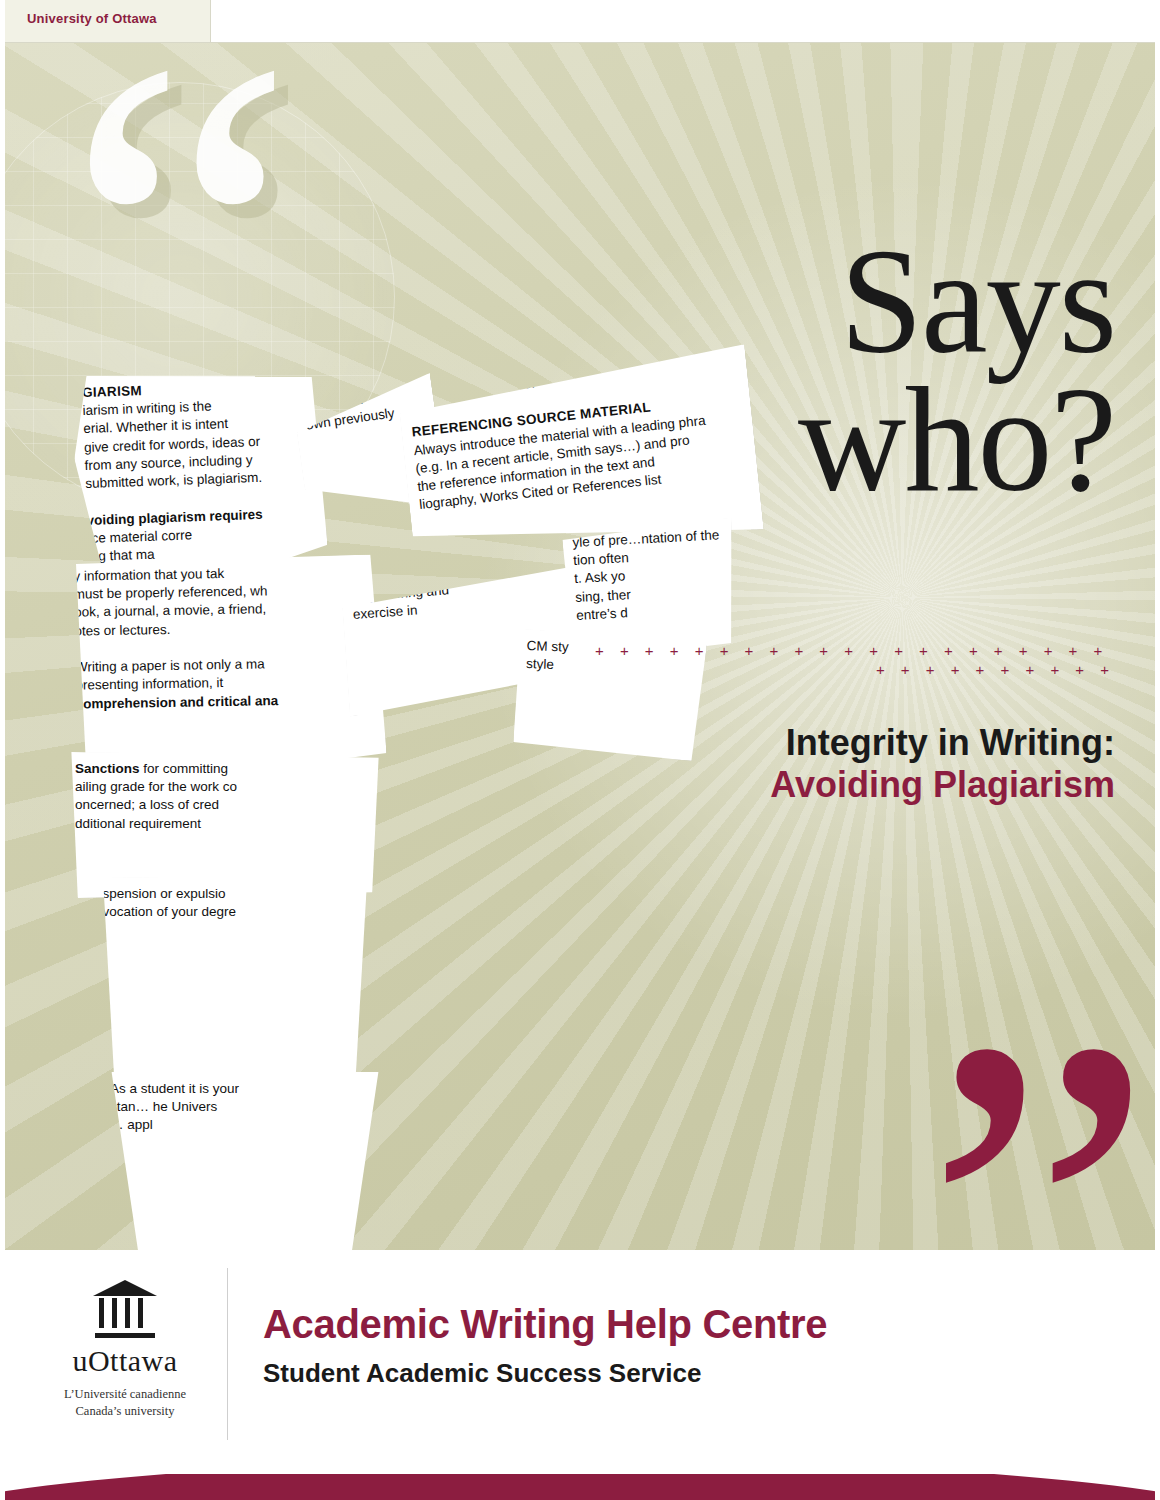University of Ottawa
““
””
GIARISM
iarism in writing is the
erial. Whether it is intent
give credit for words, ideas or
from any source, including y
submitted work, is plagiarism.
voiding plagiarism requires
rce material corre
ing that ma
at you get
own previously
cepted as an excuse.
REFERENCING SOURCE MATERIAL
Always introduce the material with a leading phra
(e.g. In a recent article, Smith says…) and pro
the reference information in the text and
liography, Works Cited or References list
y information that you tak
must be properly referenced, wh
ook, a journal, a movie, a friend,
otes or lectures.
Writing a paper is not only a ma
presenting information, it
comprehension and critical ana
of gathering and
exercise in
yle of pre…ntation of the
tion often
t. Ask yo
sing, ther
entre’s d
CM sty
style
Sanctions for committing
ailing grade for the work co
oncerned; a loss of cred
dditional requirement
uspension or expulsio
evocation of your degre
As a student it is your
stan… he Univers
… appl
Says who?
+ + + + + + + + + + + + + + + + + + + + + + + + + + + + + + + + + + + +
Integrity in Writing: Avoiding Plagiarism
u Ottawa
L’Université canadienne
Canada’s university
Academic Writing Help Centre
Student Academic Success Service